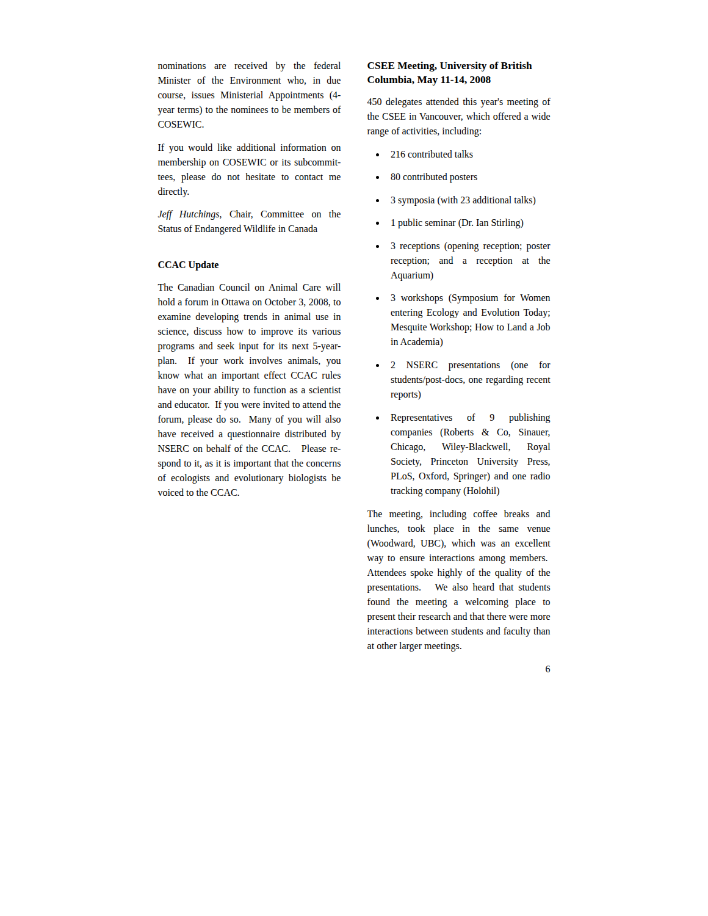nominations are received by the federal Minister of the Environment who, in due course, issues Ministerial Appointments (4-year terms) to the nominees to be members of COSEWIC.
If you would like additional information on membership on COSEWIC or its subcommittees, please do not hesitate to contact me directly.
Jeff Hutchings, Chair, Committee on the Status of Endangered Wildlife in Canada
CCAC Update
The Canadian Council on Animal Care will hold a forum in Ottawa on October 3, 2008, to examine developing trends in animal use in science, discuss how to improve its various programs and seek input for its next 5-year-plan. If your work involves animals, you know what an important effect CCAC rules have on your ability to function as a scientist and educator. If you were invited to attend the forum, please do so. Many of you will also have received a questionnaire distributed by NSERC on behalf of the CCAC. Please respond to it, as it is important that the concerns of ecologists and evolutionary biologists be voiced to the CCAC.
CSEE Meeting, University of British Columbia, May 11-14, 2008
450 delegates attended this year's meeting of the CSEE in Vancouver, which offered a wide range of activities, including:
216 contributed talks
80 contributed posters
3 symposia (with 23 additional talks)
1 public seminar (Dr. Ian Stirling)
3 receptions (opening reception; poster reception; and a reception at the Aquarium)
3 workshops (Symposium for Women entering Ecology and Evolution Today; Mesquite Workshop; How to Land a Job in Academia)
2 NSERC presentations (one for students/post-docs, one regarding recent reports)
Representatives of 9 publishing companies (Roberts & Co, Sinauer, Chicago, Wiley-Blackwell, Royal Society, Princeton University Press, PLoS, Oxford, Springer) and one radio tracking company (Holohil)
The meeting, including coffee breaks and lunches, took place in the same venue (Woodward, UBC), which was an excellent way to ensure interactions among members. Attendees spoke highly of the quality of the presentations. We also heard that students found the meeting a welcoming place to present their research and that there were more interactions between students and faculty than at other larger meetings.
6